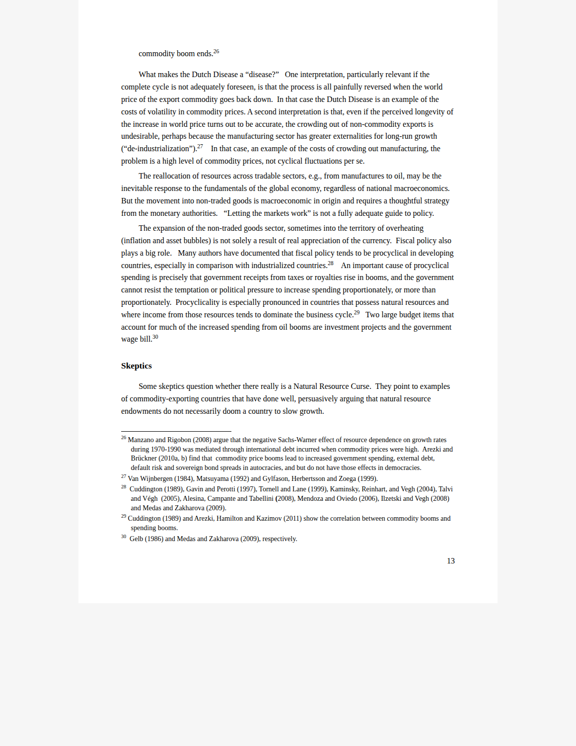commodity boom ends.26
What makes the Dutch Disease a “disease?” One interpretation, particularly relevant if the complete cycle is not adequately foreseen, is that the process is all painfully reversed when the world price of the export commodity goes back down. In that case the Dutch Disease is an example of the costs of volatility in commodity prices. A second interpretation is that, even if the perceived longevity of the increase in world price turns out to be accurate, the crowding out of non-commodity exports is undesirable, perhaps because the manufacturing sector has greater externalities for long-run growth (“de-industrialization”).27 In that case, an example of the costs of crowding out manufacturing, the problem is a high level of commodity prices, not cyclical fluctuations per se.
The reallocation of resources across tradable sectors, e.g., from manufactures to oil, may be the inevitable response to the fundamentals of the global economy, regardless of national macroeconomics. But the movement into non-traded goods is macroeconomic in origin and requires a thoughtful strategy from the monetary authorities. “Letting the markets work” is not a fully adequate guide to policy.
The expansion of the non-traded goods sector, sometimes into the territory of overheating (inflation and asset bubbles) is not solely a result of real appreciation of the currency. Fiscal policy also plays a big role. Many authors have documented that fiscal policy tends to be procyclical in developing countries, especially in comparison with industrialized countries.28 An important cause of procyclical spending is precisely that government receipts from taxes or royalties rise in booms, and the government cannot resist the temptation or political pressure to increase spending proportionately, or more than proportionately. Procyclicality is especially pronounced in countries that possess natural resources and where income from those resources tends to dominate the business cycle.29 Two large budget items that account for much of the increased spending from oil booms are investment projects and the government wage bill.30
Skeptics
Some skeptics question whether there really is a Natural Resource Curse. They point to examples of commodity-exporting countries that have done well, persuasively arguing that natural resource endowments do not necessarily doom a country to slow growth.
26 Manzano and Rigobon (2008) argue that the negative Sachs-Warner effect of resource dependence on growth rates during 1970-1990 was mediated through international debt incurred when commodity prices were high. Arezki and Brückner (2010a, b) find that commodity price booms lead to increased government spending, external debt, default risk and sovereign bond spreads in autocracies, and but do not have those effects in democracies.
27 Van Wijnbergen (1984), Matsuyama (1992) and Gylfason, Herbertsson and Zoega (1999).
28 Cuddington (1989), Gavin and Perotti (1997), Tornell and Lane (1999), Kaminsky, Reinhart, and Vegh (2004), Talvi and Végh (2005), Alesina, Campante and Tabellini (2008), Mendoza and Oviedo (2006), Ilzetski and Vegh (2008) and Medas and Zakharova (2009).
29 Cuddington (1989) and Arezki, Hamilton and Kazimov (2011) show the correlation between commodity booms and spending booms.
30 Gelb (1986) and Medas and Zakharova (2009), respectively.
13